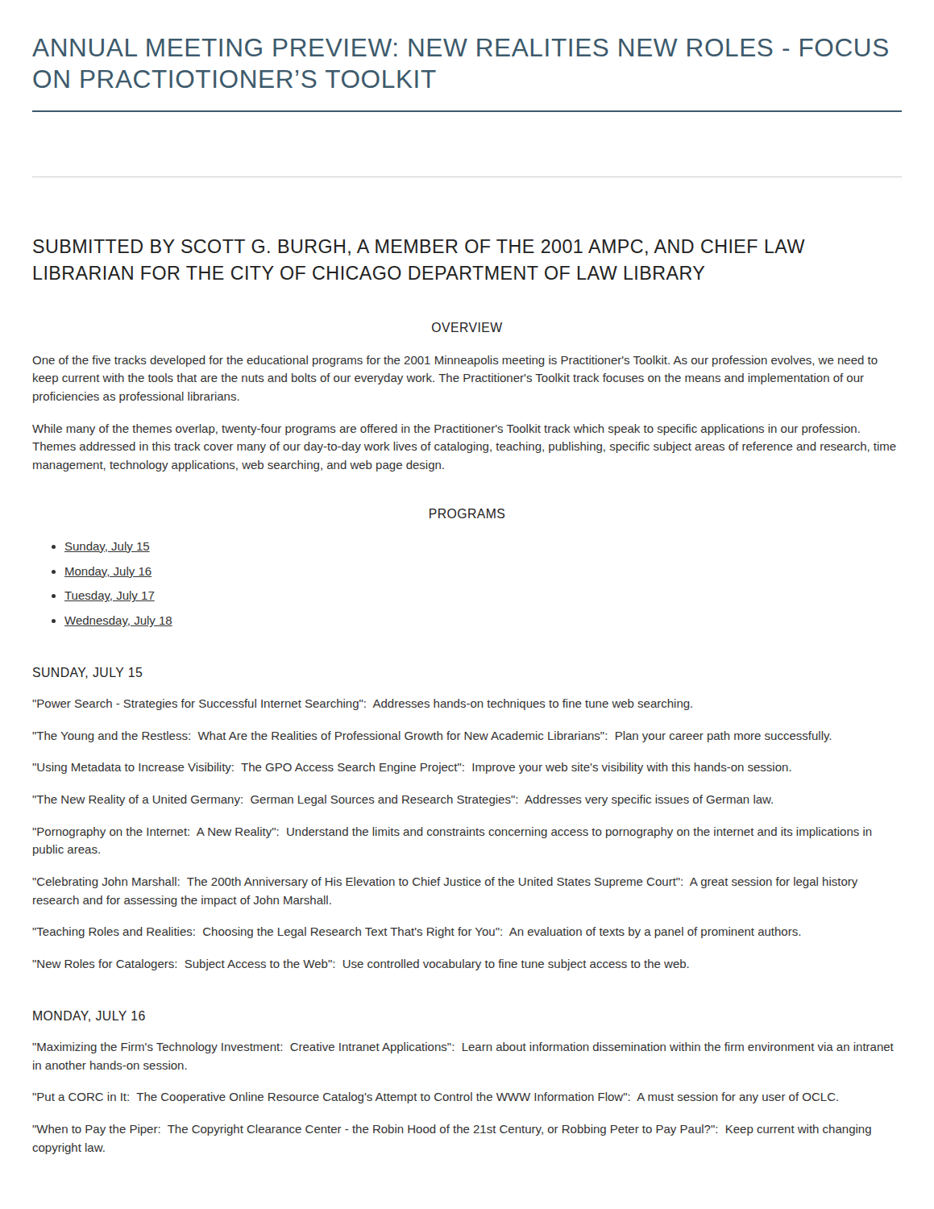Annual Meeting Preview: New Realities New Roles - Focus on Practiotioner’s Toolkit
Submitted by Scott G. Burgh, a member of the 2001 AMPC, and Chief Law Librarian for the City of Chicago Department of Law Library
Overview
One of the five tracks developed for the educational programs for the 2001 Minneapolis meeting is Practitioner's Toolkit. As our profession evolves, we need to keep current with the tools that are the nuts and bolts of our everyday work. The Practitioner's Toolkit track focuses on the means and implementation of our proficiencies as professional librarians.
While many of the themes overlap, twenty-four programs are offered in the Practitioner's Toolkit track which speak to specific applications in our profession. Themes addressed in this track cover many of our day-to-day work lives of cataloging, teaching, publishing, specific subject areas of reference and research, time management, technology applications, web searching, and web page design.
Programs
Sunday, July 15
Monday, July 16
Tuesday, July 17
Wednesday, July 18
Sunday, July 15
"Power Search - Strategies for Successful Internet Searching": Addresses hands-on techniques to fine tune web searching.
"The Young and the Restless: What Are the Realities of Professional Growth for New Academic Librarians": Plan your career path more successfully.
"Using Metadata to Increase Visibility: The GPO Access Search Engine Project": Improve your web site's visibility with this hands-on session.
"The New Reality of a United Germany: German Legal Sources and Research Strategies": Addresses very specific issues of German law.
"Pornography on the Internet: A New Reality": Understand the limits and constraints concerning access to pornography on the internet and its implications in public areas.
"Celebrating John Marshall: The 200th Anniversary of His Elevation to Chief Justice of the United States Supreme Court": A great session for legal history research and for assessing the impact of John Marshall.
"Teaching Roles and Realities: Choosing the Legal Research Text That's Right for You": An evaluation of texts by a panel of prominent authors.
"New Roles for Catalogers: Subject Access to the Web": Use controlled vocabulary to fine tune subject access to the web.
Monday, July 16
"Maximizing the Firm's Technology Investment: Creative Intranet Applications": Learn about information dissemination within the firm environment via an intranet in another hands-on session.
"Put a CORC in It: The Cooperative Online Resource Catalog's Attempt to Control the WWW Information Flow": A must session for any user of OCLC.
"When to Pay the Piper: The Copyright Clearance Center - the Robin Hood of the 21st Century, or Robbing Peter to Pay Paul?": Keep current with changing copyright law.